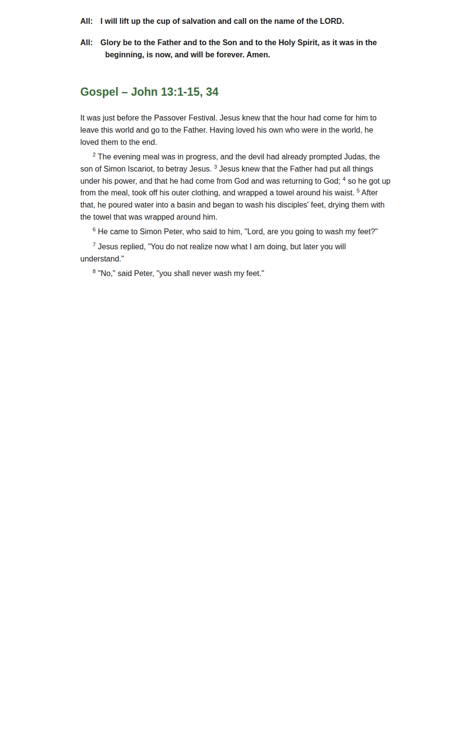All: I will lift up the cup of salvation and call on the name of the LORD.
All: Glory be to the Father and to the Son and to the Holy Spirit, as it was in the beginning, is now, and will be forever. Amen.
Gospel – John 13:1-15, 34
It was just before the Passover Festival. Jesus knew that the hour had come for him to leave this world and go to the Father. Having loved his own who were in the world, he loved them to the end.
2 The evening meal was in progress, and the devil had already prompted Judas, the son of Simon Iscariot, to betray Jesus. 3 Jesus knew that the Father had put all things under his power, and that he had come from God and was returning to God; 4 so he got up from the meal, took off his outer clothing, and wrapped a towel around his waist. 5 After that, he poured water into a basin and began to wash his disciples' feet, drying them with the towel that was wrapped around him.
6 He came to Simon Peter, who said to him, "Lord, are you going to wash my feet?"
7 Jesus replied, "You do not realize now what I am doing, but later you will understand."
8 "No," said Peter, "you shall never wash my feet."